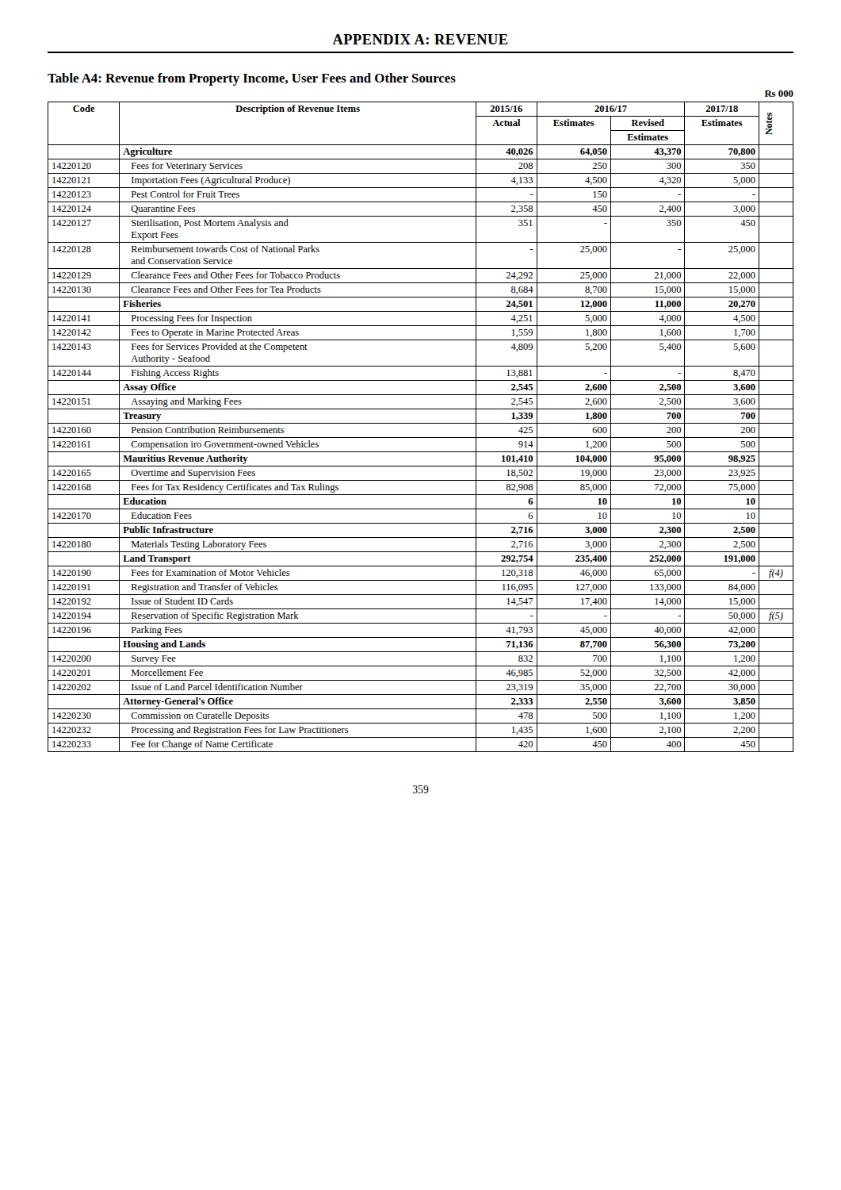APPENDIX A: REVENUE
Table A4: Revenue from Property Income, User Fees and Other Sources
Rs 000
| Code | Description of Revenue Items | 2015/16 | 2016/17 | 2017/18 | Notes |
| --- | --- | --- | --- | --- | --- |
| Actual | Estimates | Revised | Estimates |
| Estimates |
| | Agriculture | 40,026 | 64,050 | 43,370 | 70,800 | |
| 14220120 | Fees for Veterinary Services | 208 | 250 | 300 | 350 | |
| 14220121 | Importation Fees (Agricultural Produce) | 4,133 | 4,500 | 4,320 | 5,000 | |
| 14220123 | Pest Control for Fruit Trees | - | 150 | - | - | |
| 14220124 | Quarantine Fees | 2,358 | 450 | 2,400 | 3,000 | |
| 14220127 | Sterilisation, Post Mortem Analysis and Export Fees | 351 | - | 350 | 450 | |
| 14220128 | Reimbursement towards Cost of National Parks and Conservation Service | - | 25,000 | - | 25,000 | |
| 14220129 | Clearance Fees and Other Fees for Tobacco Products | 24,292 | 25,000 | 21,000 | 22,000 | |
| 14220130 | Clearance Fees and Other Fees for Tea Products | 8,684 | 8,700 | 15,000 | 15,000 | |
| | Fisheries | 24,501 | 12,000 | 11,000 | 20,270 | |
| 14220141 | Processing Fees for Inspection | 4,251 | 5,000 | 4,000 | 4,500 | |
| 14220142 | Fees to Operate in Marine Protected Areas | 1,559 | 1,800 | 1,600 | 1,700 | |
| 14220143 | Fees for Services Provided at the Competent Authority - Seafood | 4,809 | 5,200 | 5,400 | 5,600 | |
| 14220144 | Fishing Access Rights | 13,881 | - | - | 8,470 | |
| | Assay Office | 2,545 | 2,600 | 2,500 | 3,600 | |
| 14220151 | Assaying and Marking Fees | 2,545 | 2,600 | 2,500 | 3,600 | |
| | Treasury | 1,339 | 1,800 | 700 | 700 | |
| 14220160 | Pension Contribution Reimbursements | 425 | 600 | 200 | 200 | |
| 14220161 | Compensation iro Government-owned Vehicles | 914 | 1,200 | 500 | 500 | |
| | Mauritius Revenue Authority | 101,410 | 104,000 | 95,000 | 98,925 | |
| 14220165 | Overtime and Supervision Fees | 18,502 | 19,000 | 23,000 | 23,925 | |
| 14220168 | Fees for Tax Residency Certificates and Tax Rulings | 82,908 | 85,000 | 72,000 | 75,000 | |
| | Education | 6 | 10 | 10 | 10 | |
| 14220170 | Education Fees | 6 | 10 | 10 | 10 | |
| | Public Infrastructure | 2,716 | 3,000 | 2,300 | 2,500 | |
| 14220180 | Materials Testing Laboratory Fees | 2,716 | 3,000 | 2,300 | 2,500 | |
| | Land Transport | 292,754 | 235,400 | 252,000 | 191,000 | |
| 14220190 | Fees for Examination of Motor Vehicles | 120,318 | 46,000 | 65,000 | - | f(4) |
| 14220191 | Registration and Transfer of Vehicles | 116,095 | 127,000 | 133,000 | 84,000 | |
| 14220192 | Issue of Student ID Cards | 14,547 | 17,400 | 14,000 | 15,000 | |
| 14220194 | Reservation of Specific Registration Mark | - | - | - | 50,000 | f(5) |
| 14220196 | Parking Fees | 41,793 | 45,000 | 40,000 | 42,000 | |
| | Housing and Lands | 71,136 | 87,700 | 56,300 | 73,200 | |
| 14220200 | Survey Fee | 832 | 700 | 1,100 | 1,200 | |
| 14220201 | Morcellement Fee | 46,985 | 52,000 | 32,500 | 42,000 | |
| 14220202 | Issue of Land Parcel Identification Number | 23,319 | 35,000 | 22,700 | 30,000 | |
| | Attorney-General's Office | 2,333 | 2,550 | 3,600 | 3,850 | |
| 14220230 | Commission on Curatelle Deposits | 478 | 500 | 1,100 | 1,200 | |
| 14220232 | Processing and Registration Fees for Law Practitioners | 1,435 | 1,600 | 2,100 | 2,200 | |
| 14220233 | Fee for Change of Name Certificate | 420 | 450 | 400 | 450 | |
359